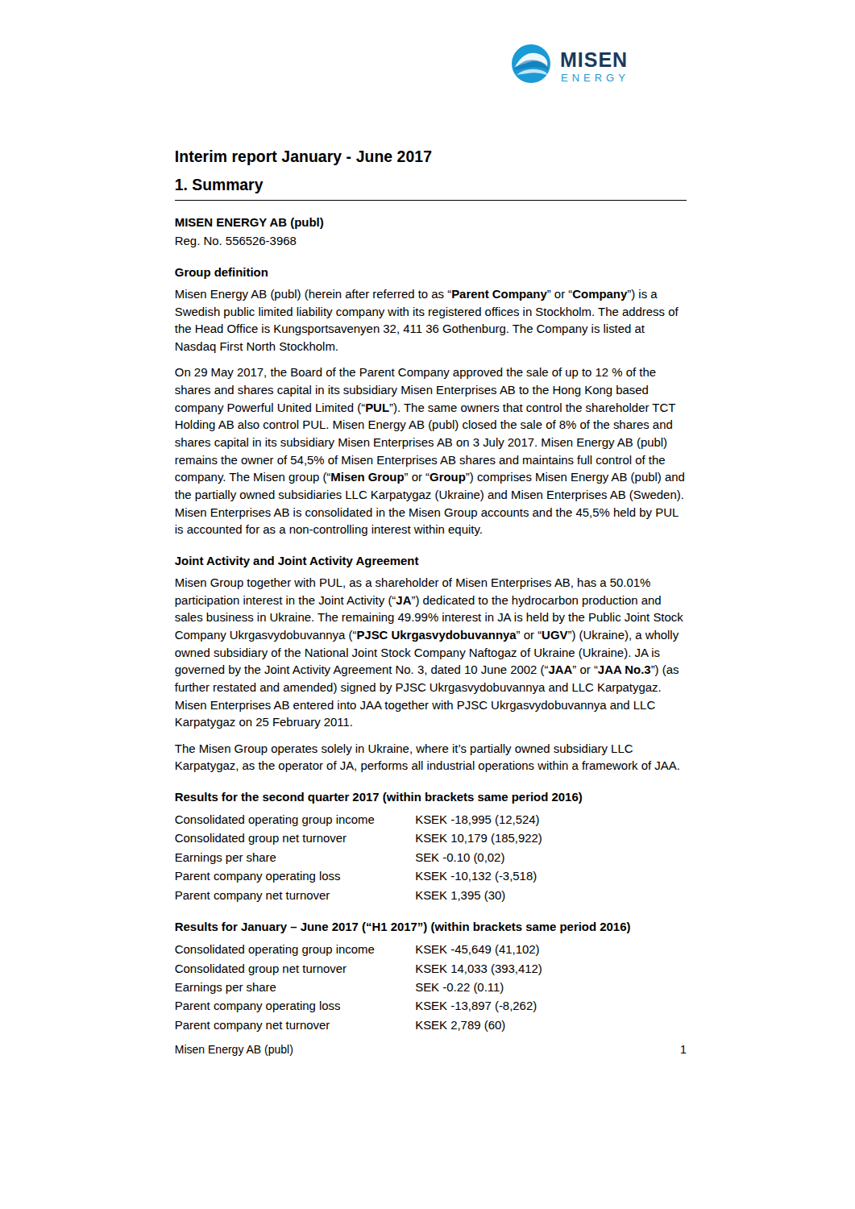MISEN ENERGY
Interim report January - June 2017
1. Summary
MISEN ENERGY AB (publ)
Reg. No. 556526-3968
Group definition
Misen Energy AB (publ) (herein after referred to as “Parent Company” or “Company”) is a Swedish public limited liability company with its registered offices in Stockholm. The address of the Head Office is Kungsportsavenyen 32, 411 36 Gothenburg. The Company is listed at Nasdaq First North Stockholm.
On 29 May 2017, the Board of the Parent Company approved the sale of up to 12 % of the shares and shares capital in its subsidiary Misen Enterprises AB to the Hong Kong based company Powerful United Limited (“PUL”). The same owners that control the shareholder TCT Holding AB also control PUL. Misen Energy AB (publ) closed the sale of 8% of the shares and shares capital in its subsidiary Misen Enterprises AB on 3 July 2017. Misen Energy AB (publ) remains the owner of 54,5% of Misen Enterprises AB shares and maintains full control of the company. The Misen group (“Misen Group” or “Group”) comprises Misen Energy AB (publ) and the partially owned subsidiaries LLC Karpatygaz (Ukraine) and Misen Enterprises AB (Sweden). Misen Enterprises AB is consolidated in the Misen Group accounts and the 45,5% held by PUL is accounted for as a non-controlling interest within equity.
Joint Activity and Joint Activity Agreement
Misen Group together with PUL, as a shareholder of Misen Enterprises AB, has a 50.01% participation interest in the Joint Activity (“JA”) dedicated to the hydrocarbon production and sales business in Ukraine. The remaining 49.99% interest in JA is held by the Public Joint Stock Company Ukrgasvydobuvannya (“PJSC Ukrgasvydobuvannya” or “UGV”) (Ukraine), a wholly owned subsidiary of the National Joint Stock Company Naftogaz of Ukraine (Ukraine). JA is governed by the Joint Activity Agreement No. 3, dated 10 June 2002 (“JAA” or “JAA No.3”) (as further restated and amended) signed by PJSC Ukrgasvydobuvannya and LLC Karpatygaz. Misen Enterprises AB entered into JAA together with PJSC Ukrgasvydobuvannya and LLC Karpatygaz on 25 February 2011.
The Misen Group operates solely in Ukraine, where it’s partially owned subsidiary LLC Karpatygaz, as the operator of JA, performs all industrial operations within a framework of JAA.
Results for the second quarter 2017 (within brackets same period 2016)
| Consolidated operating group income | KSEK -18,995 (12,524) |
| Consolidated group net turnover | KSEK 10,179 (185,922) |
| Earnings per share | SEK -0.10 (0,02) |
| Parent company operating loss | KSEK -10,132 (-3,518) |
| Parent company net turnover | KSEK 1,395 (30) |
Results for January – June 2017 (“H1 2017”) (within brackets same period 2016)
| Consolidated operating group income | KSEK -45,649 (41,102) |
| Consolidated group net turnover | KSEK 14,033 (393,412) |
| Earnings per share | SEK -0.22 (0.11) |
| Parent company operating loss | KSEK -13,897 (-8,262) |
| Parent company net turnover | KSEK 2,789 (60) |
Misen Energy AB (publ) 1